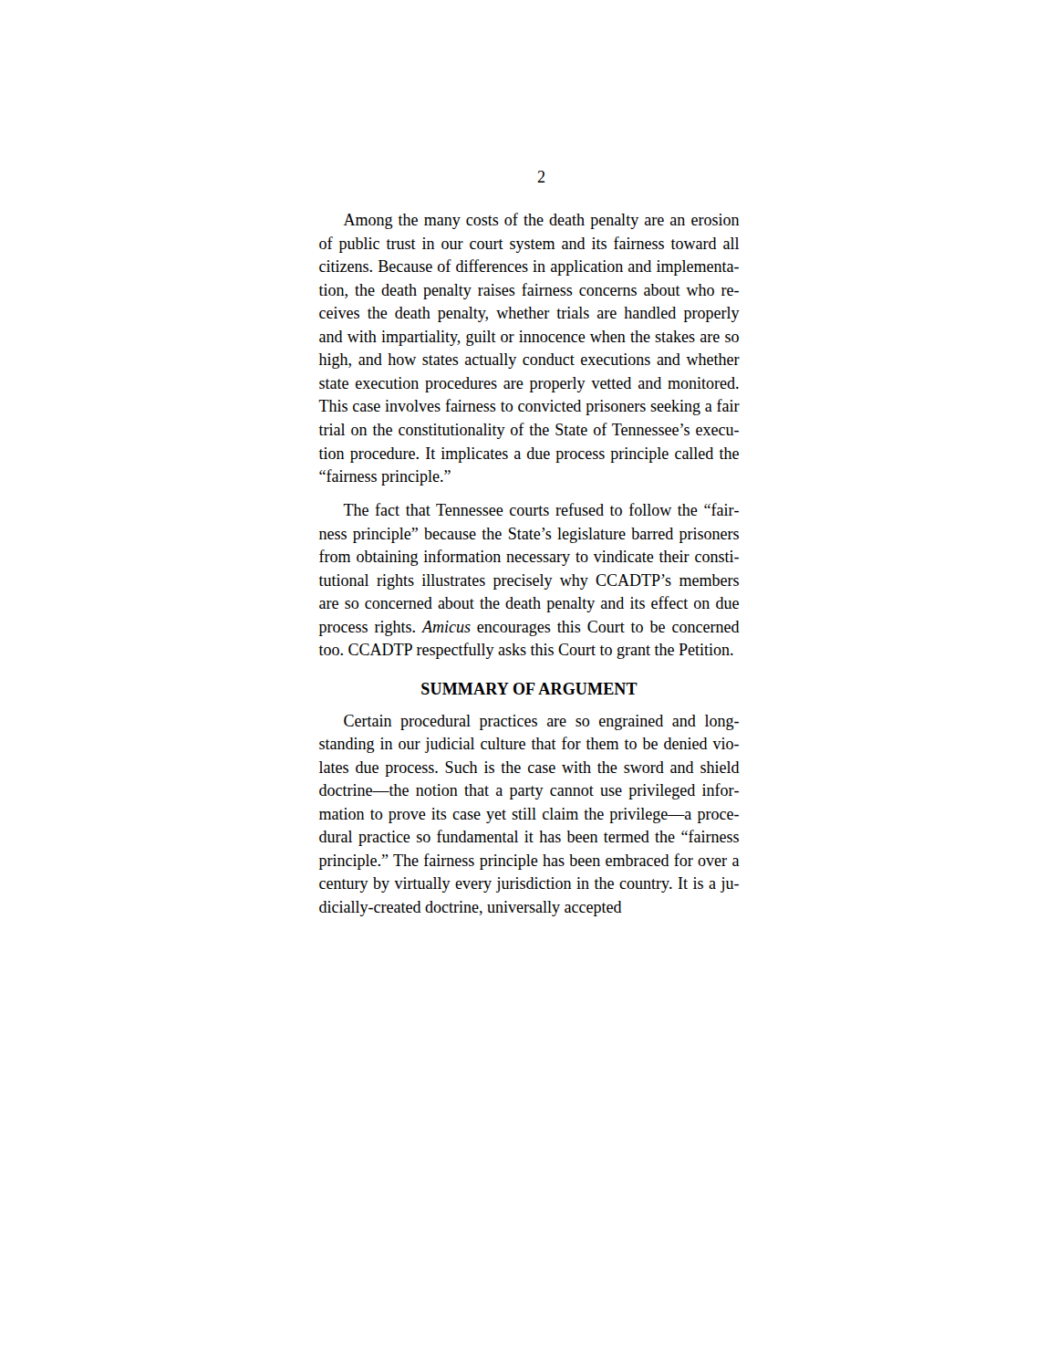2
Among the many costs of the death penalty are an erosion of public trust in our court system and its fairness toward all citizens. Because of differences in application and implementation, the death penalty raises fairness concerns about who receives the death penalty, whether trials are handled properly and with impartiality, guilt or innocence when the stakes are so high, and how states actually conduct executions and whether state execution procedures are properly vetted and monitored. This case involves fairness to convicted prisoners seeking a fair trial on the constitutionality of the State of Tennessee’s execution procedure. It implicates a due process principle called the “fairness principle.”
The fact that Tennessee courts refused to follow the “fairness principle” because the State’s legislature barred prisoners from obtaining information necessary to vindicate their constitutional rights illustrates precisely why CCADTP’s members are so concerned about the death penalty and its effect on due process rights. Amicus encourages this Court to be concerned too. CCADTP respectfully asks this Court to grant the Petition.
Summary of Argument
Certain procedural practices are so engrained and long-standing in our judicial culture that for them to be denied violates due process. Such is the case with the sword and shield doctrine—the notion that a party cannot use privileged information to prove its case yet still claim the privilege—a procedural practice so fundamental it has been termed the “fairness principle.” The fairness principle has been embraced for over a century by virtually every jurisdiction in the country. It is a judicially-created doctrine, universally accepted